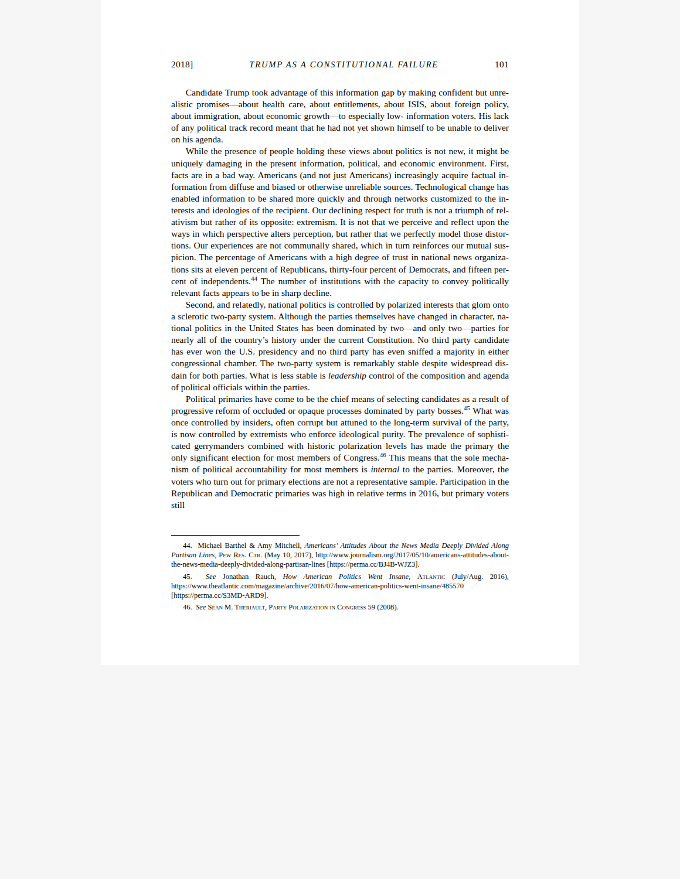2018] TRUMP AS A CONSTITUTIONAL FAILURE 101
Candidate Trump took advantage of this information gap by making confident but unrealistic promises—about health care, about entitlements, about ISIS, about foreign policy, about immigration, about economic growth—to especially low- information voters. His lack of any political track record meant that he had not yet shown himself to be unable to deliver on his agenda.
While the presence of people holding these views about politics is not new, it might be uniquely damaging in the present information, political, and economic environment. First, facts are in a bad way. Americans (and not just Americans) increasingly acquire factual information from diffuse and biased or otherwise unreliable sources. Technological change has enabled information to be shared more quickly and through networks customized to the interests and ideologies of the recipient. Our declining respect for truth is not a triumph of relativism but rather of its opposite: extremism. It is not that we perceive and reflect upon the ways in which perspective alters perception, but rather that we perfectly model those distortions. Our experiences are not communally shared, which in turn reinforces our mutual suspicion. The percentage of Americans with a high degree of trust in national news organizations sits at eleven percent of Republicans, thirty-four percent of Democrats, and fifteen percent of independents.44 The number of institutions with the capacity to convey politically relevant facts appears to be in sharp decline.
Second, and relatedly, national politics is controlled by polarized interests that glom onto a sclerotic two-party system. Although the parties themselves have changed in character, national politics in the United States has been dominated by two—and only two—parties for nearly all of the country’s history under the current Constitution. No third party candidate has ever won the U.S. presidency and no third party has even sniffed a majority in either congressional chamber. The two-party system is remarkably stable despite widespread disdain for both parties. What is less stable is leadership control of the composition and agenda of political officials within the parties.
Political primaries have come to be the chief means of selecting candidates as a result of progressive reform of occluded or opaque processes dominated by party bosses.45 What was once controlled by insiders, often corrupt but attuned to the long-term survival of the party, is now controlled by extremists who enforce ideological purity. The prevalence of sophisticated gerrymanders combined with historic polarization levels has made the primary the only significant election for most members of Congress.46 This means that the sole mechanism of political accountability for most members is internal to the parties. Moreover, the voters who turn out for primary elections are not a representative sample. Participation in the Republican and Democratic primaries was high in relative terms in 2016, but primary voters still
44. Michael Barthel & Amy Mitchell, Americans’ Attitudes About the News Media Deeply Divided Along Partisan Lines, Pew Res. Ctr. (May 10, 2017), http://www.journalism.org/2017/05/10/americans-attitudes-about-the-news-media-deeply-divided-along-partisan-lines [https://perma.cc/BJ4B-WJZ3].
45. See Jonathan Rauch, How American Politics Went Insane, Atlantic (July/Aug. 2016), https://www.theatlantic.com/magazine/archive/2016/07/how-american-politics-went-insane/485570 [https://perma.cc/S3MD-ARD9].
46. See Sean M. Theriault, Party Polarization in Congress 59 (2008).